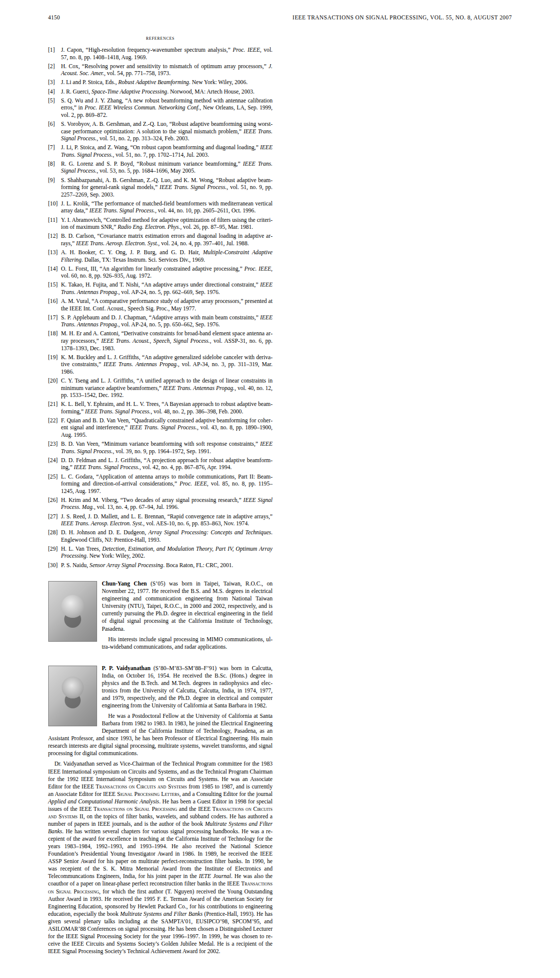4150
IEEE Transactions on Signal Processing, Vol. 55, No. 8, August 2007
References
[1] J. Capon, “High-resolution frequency-wavenumber spectrum analysis,” Proc. IEEE, vol. 57, no. 8, pp. 1408–1418, Aug. 1969.
[2] H. Cox, “Resolving power and sensitivity to mismatch of optimum array processors,” J. Acoust. Soc. Amer., vol. 54, pp. 771–758, 1973.
[3] J. Li and P. Stoica, Eds., Robust Adaptive Beamforming. New York: Wiley, 2006.
[4] J. R. Guerci, Space-Time Adaptive Processing. Norwood, MA: Artech House, 2003.
[5] S. Q. Wu and J. Y. Zhang, “A new robust beamforming method with antennae calibration erros,” in Proc. IEEE Wireless Commun. Networking Conf., New Orleans, LA, Sep. 1999, vol. 2, pp. 869–872.
[6] S. Vorobyov, A. B. Gershman, and Z.-Q. Luo, “Robust adaptive beamforming using worst-case performance optimization: A solution to the signal mismatch problem,” IEEE Trans. Signal Process., vol. 51, no. 2, pp. 313–324, Feb. 2003.
[7] J. Li, P. Stoica, and Z. Wang, “On robust capon beamforming and diagonal loading,” IEEE Trans. Signal Process., vol. 51, no. 7, pp. 1702–1714, Jul. 2003.
[8] R. G. Lorenz and S. P. Boyd, “Robust minimum variance beamforming,” IEEE Trans. Signal Process., vol. 53, no. 5, pp. 1684–1696, May 2005.
[9] S. Shahbazpanahi, A. B. Gershman, Z.-Q. Luo, and K. M. Wong, “Robust adaptive beamforming for general-rank signal models,” IEEE Trans. Signal Process., vol. 51, no. 9, pp. 2257–2269, Sep. 2003.
[10] J. L. Krolik, “The performance of matched-field beamformers with mediterranean vertical array data,” IEEE Trans. Signal Process., vol. 44, no. 10, pp. 2605–2611, Oct. 1996.
[11] Y. I. Abramovich, “Controlled method for adaptive optimization of filters usisng the criteriion of maximum SNR,” Radio Eng. Electron. Phys., vol. 26, pp. 87–95, Mar. 1981.
[12] B. D. Carlson, “Covariance matrix estimation errors and diagonal loading in adaptive arrays,” IEEE Trans. Aerosp. Electron. Syst., vol. 24, no. 4, pp. 397–401, Jul. 1988.
[13] A. H. Booker, C. Y. Ong, J. P. Burg, and G. D. Hair, Multiple-Constraint Adaptive Filtering. Dallas, TX: Texas Instrum. Sci. Services Div., 1969.
[14] O. L. Forst, III, “An algorithm for linearly constrained adaptive processing,” Proc. IEEE, vol. 60, no. 8, pp. 926–935, Aug. 1972.
[15] K. Takao, H. Fujita, and T. Nishi, “An adaptive arrays under directional constraint,” IEEE Trans. Antennas Propag., vol. AP-24, no. 5, pp. 662–669, Sep. 1976.
[16] A. M. Vural, “A comparative performance study of adaptive array processors,” presented at the IEEE Int. Conf. Acoust., Speech Sig. Proc., May 1977.
[17] S. P. Applebaum and D. J. Chapman, “Adaptive arrays with main beam constraints,” IEEE Trans. Antennas Propag., vol. AP-24, no. 5, pp. 650–662, Sep. 1976.
[18] M. H. Er and A. Cantoni, “Derivative constraints for broad-band element space antenna array processors,” IEEE Trans. Acoust., Speech, Signal Process., vol. ASSP-31, no. 6, pp. 1378–1393, Dec. 1983.
[19] K. M. Buckley and L. J. Griffiths, “An adaptive generalized sidelobe canceler with derivative constraints,” IEEE Trans. Antennas Propag., vol. AP-34, no. 3, pp. 311–319, Mar. 1986.
[20] C. Y. Tseng and L. J. Griffiths, “A unified approach to the design of linear constraints in minimum variance adaptive beamformers,” IEEE Trans. Antennas Propag., vol. 40, no. 12, pp. 1533–1542, Dec. 1992.
[21] K. L. Bell, Y. Ephraim, and H. L. V. Trees, “A Bayesian approach to robust adaptive beamforming,” IEEE Trans. Signal Process., vol. 48, no. 2, pp. 386–398, Feb. 2000.
[22] F. Quian and B. D. Van Veen, “Quadratically constrained adaptive beamforming for coherent signal and interference,” IEEE Trans. Signal Process., vol. 43, no. 8, pp. 1890–1900, Aug. 1995.
[23] B. D. Van Veen, “Minimum variance beamforming with soft response constraints,” IEEE Trans. Signal Process., vol. 39, no. 9, pp. 1964–1972, Sep. 1991.
[24] D. D. Feldman and L. J. Griffiths, “A projection approach for robust adaptive beamforming,” IEEE Trans. Signal Process., vol. 42, no. 4, pp. 867–876, Apr. 1994.
[25] L. C. Godara, “Application of antenna arrays to mobile communications, Part II: Beam-forming and direction-of-arrival considerations,” Proc. IEEE, vol. 85, no. 8, pp. 1195–1245, Aug. 1997.
[26] H. Krim and M. Viberg, “Two decades of array signal processing research,” IEEE Signal Process. Mag., vol. 13, no. 4, pp. 67–94, Jul. 1996.
[27] J. S. Reed, J. D. Mallett, and L. E. Brennan, “Rapid convergence rate in adaptive arrays,” IEEE Trans. Aerosp. Electron. Syst., vol. AES-10, no. 6, pp. 853–863, Nov. 1974.
[28] D. H. Johnson and D. E. Dudgeon, Array Signal Processing: Concepts and Techniques. Englewood Cliffs, NJ: Prentice-Hall, 1993.
[29] H. L. Van Trees, Detection, Estimation, and Modulation Theory, Part IV, Optimum Array Processing. New York: Wiley, 2002.
[30] P. S. Naidu, Sensor Array Signal Processing. Boca Raton, FL: CRC, 2001.
Chun-Yang Chen (S’05) was born in Taipei, Taiwan, R.O.C., on November 22, 1977. He received the B.S. and M.S. degrees in electrical engineering and communication engineering from National Taiwan University (NTU), Taipei, R.O.C., in 2000 and 2002, respectively, and is currently pursuing the Ph.D. degree in electrical engineering in the field of digital signal processing at the California Institute of Technology, Pasadena.
His interests include signal processing in MIMO communications, ultra-wideband communications, and radar applications.
P. P. Vaidyanathan (S’80–M’83–SM’88–F’91) was born in Calcutta, India, on October 16, 1954. He received the B.Sc. (Hons.) degree in physics and the B.Tech. and M.Tech. degrees in radiophysics and electronics from the University of Calcutta, Calcutta, India, in 1974, 1977, and 1979, respectively, and the Ph.D. degree in electrical and computer engineering from the University of California at Santa Barbara in 1982.
He was a Postdoctoral Fellow at the University of California at Santa Barbara from 1982 to 1983. In 1983, he joined the Electrical Engineering Department of the California Institute of Technology, Pasadena, as an Assistant Professor, and since 1993, he has been Professor of Electrical Engineering. His main research interests are digital signal processing, multirate systems, wavelet transforms, and signal processing for digital communications.
Dr. Vaidyanathan served as Vice-Chairman of the Technical Program committee for the 1983 IEEE International symposium on Circuits and Systems, and as the Technical Program Chairman for the 1992 IEEE International Symposium on Circuits and Systems. He was an Associate Editor for the IEEE Transactions on Circuits and Systems from 1985 to 1987, and is currently an Associate Editor for IEEE Signal Processing Letters, and a Consulting Editor for the journal Applied and Computational Harmonic Analysis. He has been a Guest Editor in 1998 for special issues of the IEEE Transactions on Signal Processing and the IEEE Transactions on Circuits and Systems II, on the topics of filter banks, wavelets, and subband coders. He has authored a number of papers in IEEE journals, and is the author of the book Multirate Systems and Filter Banks. He has written several chapters for various signal processing handbooks. He was a recepient of the award for excellence in teaching at the California Institute of Technology for the years 1983–1984, 1992–1993, and 1993–1994. He also received the National Science Foundation’s Presidential Young Investigator Award in 1986. In 1989, he received the IEEE ASSP Senior Award for his paper on multirate perfect-reconstruction filter banks. In 1990, he was recepient of the S. K. Mitra Memorial Award from the Institute of Electronics and Telecommuncations Engineers, India, for his joint paper in the IETE Journal. He was also the coauthor of a paper on linear-phase perfect reconstruction filter banks in the IEEE Transactions on Signal Processing, for which the first author (T. Nguyen) received the Young Outstanding Author Award in 1993. He received the 1995 F. E. Terman Award of the American Society for Engineering Education, sponsored by Hewlett Packard Co., for his contributions to engineering education, especially the book Multirate Systems and Filter Banks (Prentice-Hall, 1993). He has given several plenary talks including at the SAMPTA’01, EUSIPCO’98, SPCOM’95, and ASILOMAR’88 Conferences on signal processing. He has been chosen a Distinguished Lecturer for the IEEE Signal Processing Society for the year 1996–1997. In 1999, he was chosen to receive the IEEE Circuits and Systems Society’s Golden Jubilee Medal. He is a recipient of the IEEE Signal Processing Society’s Technical Achievement Award for 2002.